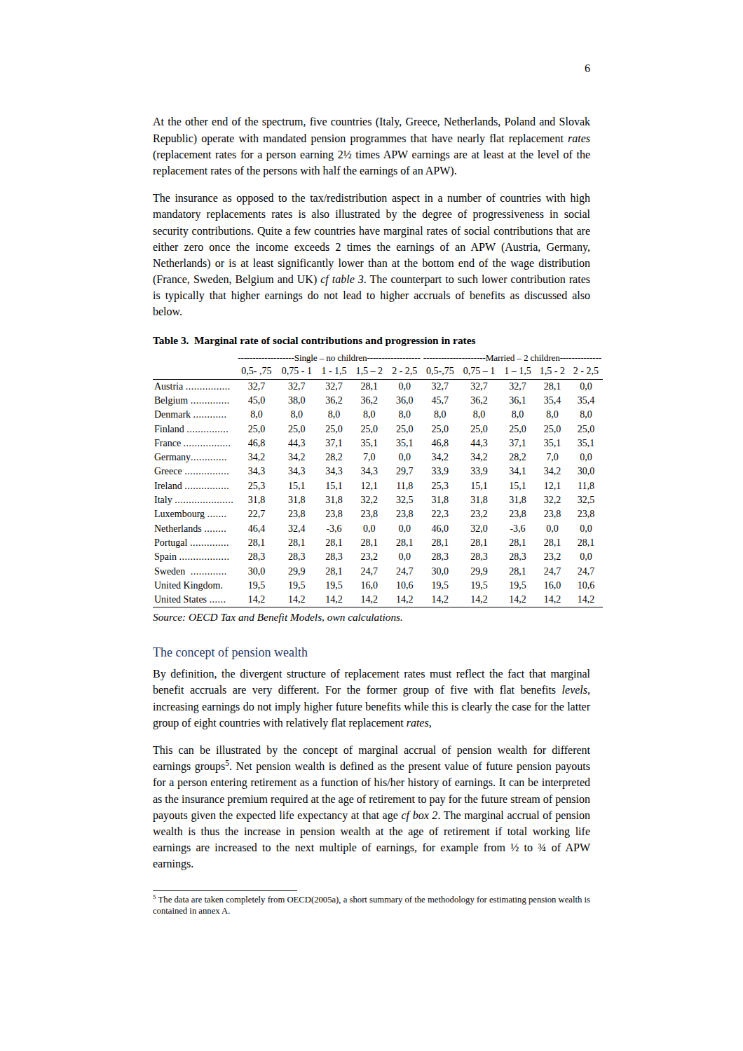6
At the other end of the spectrum, five countries (Italy, Greece, Netherlands, Poland and Slovak Republic) operate with mandated pension programmes that have nearly flat replacement rates (replacement rates for a person earning 2½ times APW earnings are at least at the level of the replacement rates of the persons with half the earnings of an APW).
The insurance as opposed to the tax/redistribution aspect in a number of countries with high mandatory replacements rates is also illustrated by the degree of progressiveness in social security contributions. Quite a few countries have marginal rates of social contributions that are either zero once the income exceeds 2 times the earnings of an APW (Austria, Germany, Netherlands) or is at least significantly lower than at the bottom end of the wage distribution (France, Sweden, Belgium and UK) cf table 3. The counterpart to such lower contribution rates is typically that higher earnings do not lead to higher accruals of benefits as discussed also below.
Table 3. Marginal rate of social contributions and progression in rates
| | -------------------Single – no children------------------ | ---------------------Married – 2 children-------------- |
| | 0,5- ,75 | 0,75 - 1 | 1 - 1,5 | 1,5 – 2 | 2 - 2,5 | 0,5-,75 | 0,75 – 1 | 1 – 1,5 | 1,5 - 2 | 2 - 2,5 |
| Austria ................ | 32,7 | 32,7 | 32,7 | 28,1 | 0,0 | 32,7 | 32,7 | 32,7 | 28,1 | 0,0 |
| Belgium .............. | 45,0 | 38,0 | 36,2 | 36,2 | 36,0 | 45,7 | 36,2 | 36,1 | 35,4 | 35,4 |
| Denmark ............ | 8,0 | 8,0 | 8,0 | 8,0 | 8,0 | 8,0 | 8,0 | 8,0 | 8,0 | 8,0 |
| Finland ............... | 25,0 | 25,0 | 25,0 | 25,0 | 25,0 | 25,0 | 25,0 | 25,0 | 25,0 | 25,0 |
| France ................. | 46,8 | 44,3 | 37,1 | 35,1 | 35,1 | 46,8 | 44,3 | 37,1 | 35,1 | 35,1 |
| Germany ............. | 34,2 | 34,2 | 28,2 | 7,0 | 0,0 | 34,2 | 34,2 | 28,2 | 7,0 | 0,0 |
| Greece ................ | 34,3 | 34,3 | 34,3 | 34,3 | 29,7 | 33,9 | 33,9 | 34,1 | 34,2 | 30,0 |
| Ireland ................ | 25,3 | 15,1 | 15,1 | 12,1 | 11,8 | 25,3 | 15,1 | 15,1 | 12,1 | 11,8 |
| Italy ..................... | 31,8 | 31,8 | 31,8 | 32,2 | 32,5 | 31,8 | 31,8 | 31,8 | 32,2 | 32,5 |
| Luxembourg ....... | 22,7 | 23,8 | 23,8 | 23,8 | 23,8 | 22,3 | 23,2 | 23,8 | 23,8 | 23,8 |
| Netherlands ........ | 46,4 | 32,4 | -3,6 | 0,0 | 0,0 | 46,0 | 32,0 | -3,6 | 0,0 | 0,0 |
| Portugal .............. | 28,1 | 28,1 | 28,1 | 28,1 | 28,1 | 28,1 | 28,1 | 28,1 | 28,1 | 28,1 |
| Spain .................. | 28,3 | 28,3 | 28,3 | 23,2 | 0,0 | 28,3 | 28,3 | 28,3 | 23,2 | 0,0 |
| Sweden ............. | 30,0 | 29,9 | 28,1 | 24,7 | 24,7 | 30,0 | 29,9 | 28,1 | 24,7 | 24,7 |
| United Kingdom. | 19,5 | 19,5 | 19,5 | 16,0 | 10,6 | 19,5 | 19,5 | 19,5 | 16,0 | 10,6 |
| United States ...... | 14,2 | 14,2 | 14,2 | 14,2 | 14,2 | 14,2 | 14,2 | 14,2 | 14,2 | 14,2 |
Source: OECD Tax and Benefit Models, own calculations.
The concept of pension wealth
By definition, the divergent structure of replacement rates must reflect the fact that marginal benefit accruals are very different. For the former group of five with flat benefits levels, increasing earnings do not imply higher future benefits while this is clearly the case for the latter group of eight countries with relatively flat replacement rates,
This can be illustrated by the concept of marginal accrual of pension wealth for different earnings groups5. Net pension wealth is defined as the present value of future pension payouts for a person entering retirement as a function of his/her history of earnings. It can be interpreted as the insurance premium required at the age of retirement to pay for the future stream of pension payouts given the expected life expectancy at that age cf box 2. The marginal accrual of pension wealth is thus the increase in pension wealth at the age of retirement if total working life earnings are increased to the next multiple of earnings, for example from ½ to ¾ of APW earnings.
5 The data are taken completely from OECD(2005a), a short summary of the methodology for estimating pension wealth is contained in annex A.